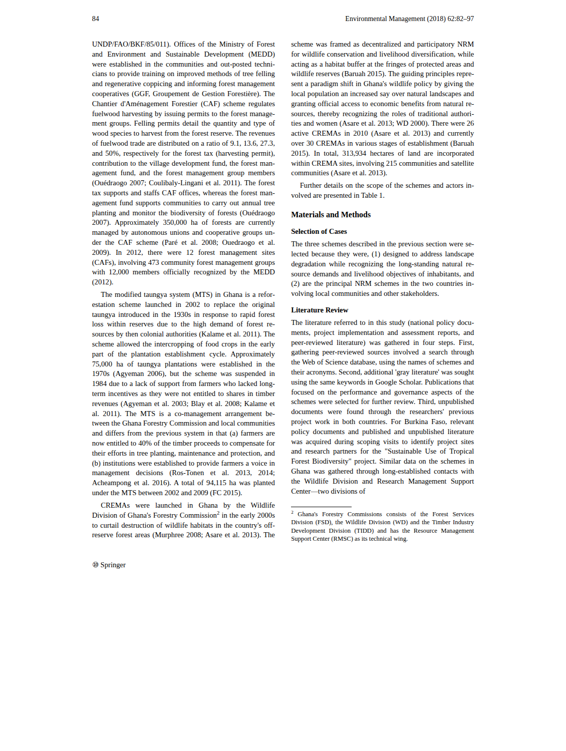84 Environmental Management (2018) 62:82–97
UNDP/FAO/BKF/85/011). Offices of the Ministry of Forest and Environment and Sustainable Development (MEDD) were established in the communities and out-posted technicians to provide training on improved methods of tree felling and regenerative coppicing and informing forest management cooperatives (GGF, Groupement de Gestion Forestière). The Chantier d'Aménagement Forestier (CAF) scheme regulates fuelwood harvesting by issuing permits to the forest management groups. Felling permits detail the quantity and type of wood species to harvest from the forest reserve. The revenues of fuelwood trade are distributed on a ratio of 9.1, 13.6, 27.3, and 50%, respectively for the forest tax (harvesting permit), contribution to the village development fund, the forest management fund, and the forest management group members (Ouédraogo 2007; Coulibaly-Lingani et al. 2011). The forest tax supports and staffs CAF offices, whereas the forest management fund supports communities to carry out annual tree planting and monitor the biodiversity of forests (Ouédraogo 2007). Approximately 350,000 ha of forests are currently managed by autonomous unions and cooperative groups under the CAF scheme (Paré et al. 2008; Ouedraogo et al. 2009). In 2012, there were 12 forest management sites (CAFs), involving 473 community forest management groups with 12,000 members officially recognized by the MEDD (2012).
The modified taungya system (MTS) in Ghana is a reforestation scheme launched in 2002 to replace the original taungya introduced in the 1930s in response to rapid forest loss within reserves due to the high demand of forest resources by then colonial authorities (Kalame et al. 2011). The scheme allowed the intercropping of food crops in the early part of the plantation establishment cycle. Approximately 75,000 ha of taungya plantations were established in the 1970s (Agyeman 2006), but the scheme was suspended in 1984 due to a lack of support from farmers who lacked long-term incentives as they were not entitled to shares in timber revenues (Agyeman et al. 2003; Blay et al. 2008; Kalame et al. 2011). The MTS is a co-management arrangement between the Ghana Forestry Commission and local communities and differs from the previous system in that (a) farmers are now entitled to 40% of the timber proceeds to compensate for their efforts in tree planting, maintenance and protection, and (b) institutions were established to provide farmers a voice in management decisions (Ros-Tonen et al. 2013, 2014; Acheampong et al. 2016). A total of 94,115 ha was planted under the MTS between 2002 and 2009 (FC 2015).
CREMAs were launched in Ghana by the Wildlife Division of Ghana's Forestry Commission2 in the early 2000s to curtail destruction of wildlife habitats in the country's off-reserve forest areas (Murphree 2008; Asare et al. 2013). The scheme was framed as decentralized and participatory NRM for wildlife conservation and livelihood diversification, while acting as a habitat buffer at the fringes of protected areas and wildlife reserves (Baruah 2015). The guiding principles represent a paradigm shift in Ghana's wildlife policy by giving the local population an increased say over natural landscapes and granting official access to economic benefits from natural resources, thereby recognizing the roles of traditional authorities and women (Asare et al. 2013; WD 2000). There were 26 active CREMAs in 2010 (Asare et al. 2013) and currently over 30 CREMAs in various stages of establishment (Baruah 2015). In total, 313,934 hectares of land are incorporated within CREMA sites, involving 215 communities and satellite communities (Asare et al. 2013).
Further details on the scope of the schemes and actors involved are presented in Table 1.
Materials and Methods
Selection of Cases
The three schemes described in the previous section were selected because they were, (1) designed to address landscape degradation while recognizing the long-standing natural resource demands and livelihood objectives of inhabitants, and (2) are the principal NRM schemes in the two countries involving local communities and other stakeholders.
Literature Review
The literature referred to in this study (national policy documents, project implementation and assessment reports, and peer-reviewed literature) was gathered in four steps. First, gathering peer-reviewed sources involved a search through the Web of Science database, using the names of schemes and their acronyms. Second, additional 'gray literature' was sought using the same keywords in Google Scholar. Publications that focused on the performance and governance aspects of the schemes were selected for further review. Third, unpublished documents were found through the researchers' previous project work in both countries. For Burkina Faso, relevant policy documents and published and unpublished literature was acquired during scoping visits to identify project sites and research partners for the "Sustainable Use of Tropical Forest Biodiversity" project. Similar data on the schemes in Ghana was gathered through long-established contacts with the Wildlife Division and Research Management Support Center—two divisions of
2 Ghana's Forestry Commissions consists of the Forest Services Division (FSD), the Wildlife Division (WD) and the Timber Industry Development Division (TIDD) and has the Resource Management Support Center (RMSC) as its technical wing.
Springer